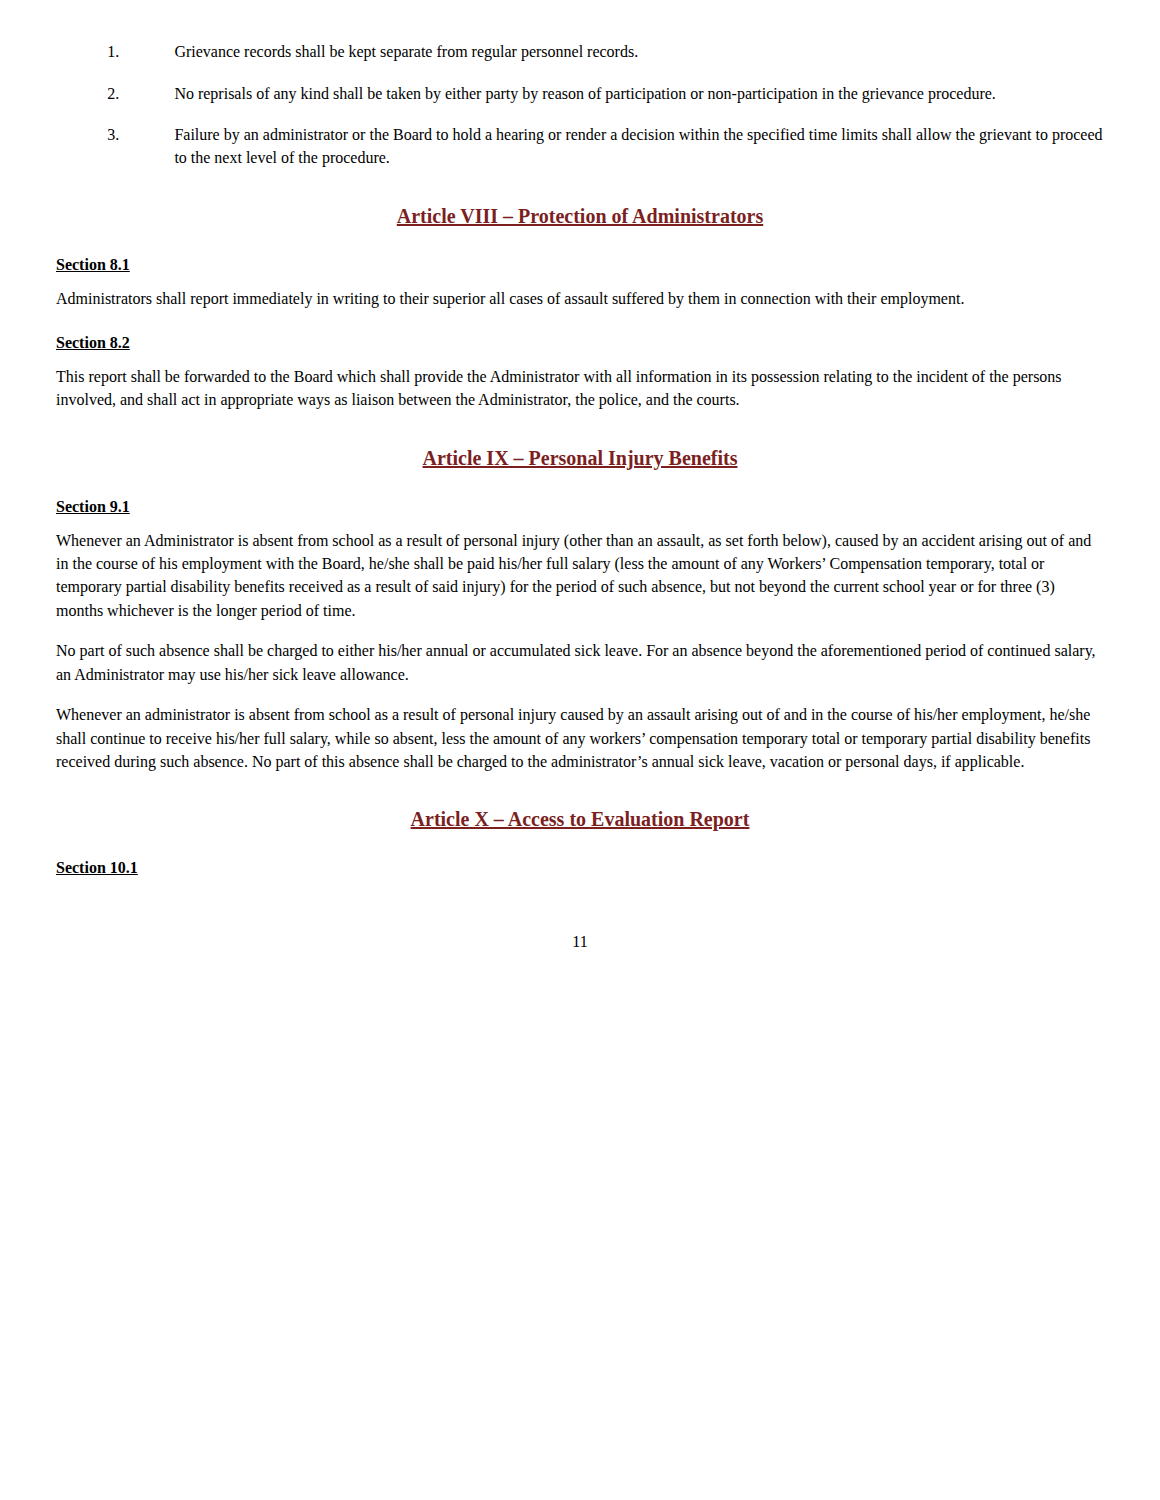1. Grievance records shall be kept separate from regular personnel records.
2. No reprisals of any kind shall be taken by either party by reason of participation or non-participation in the grievance procedure.
3. Failure by an administrator or the Board to hold a hearing or render a decision within the specified time limits shall allow the grievant to proceed to the next level of the procedure.
Article VIII – Protection of Administrators
Section 8.1
Administrators shall report immediately in writing to their superior all cases of assault suffered by them in connection with their employment.
Section 8.2
This report shall be forwarded to the Board which shall provide the Administrator with all information in its possession relating to the incident of the persons involved, and shall act in appropriate ways as liaison between the Administrator, the police, and the courts.
Article IX – Personal Injury Benefits
Section 9.1
Whenever an Administrator is absent from school as a result of personal injury (other than an assault, as set forth below), caused by an accident arising out of and in the course of his employment with the Board, he/she shall be paid his/her full salary (less the amount of any Workers’ Compensation temporary, total or temporary partial disability benefits received as a result of said injury) for the period of such absence, but not beyond the current school year or for three (3) months whichever is the longer period of time.
No part of such absence shall be charged to either his/her annual or accumulated sick leave. For an absence beyond the aforementioned period of continued salary, an Administrator may use his/her sick leave allowance.
Whenever an administrator is absent from school as a result of personal injury caused by an assault arising out of and in the course of his/her employment, he/she shall continue to receive his/her full salary, while so absent, less the amount of any workers’ compensation temporary total or temporary partial disability benefits received during such absence. No part of this absence shall be charged to the administrator’s annual sick leave, vacation or personal days, if applicable.
Article X – Access to Evaluation Report
Section 10.1
11